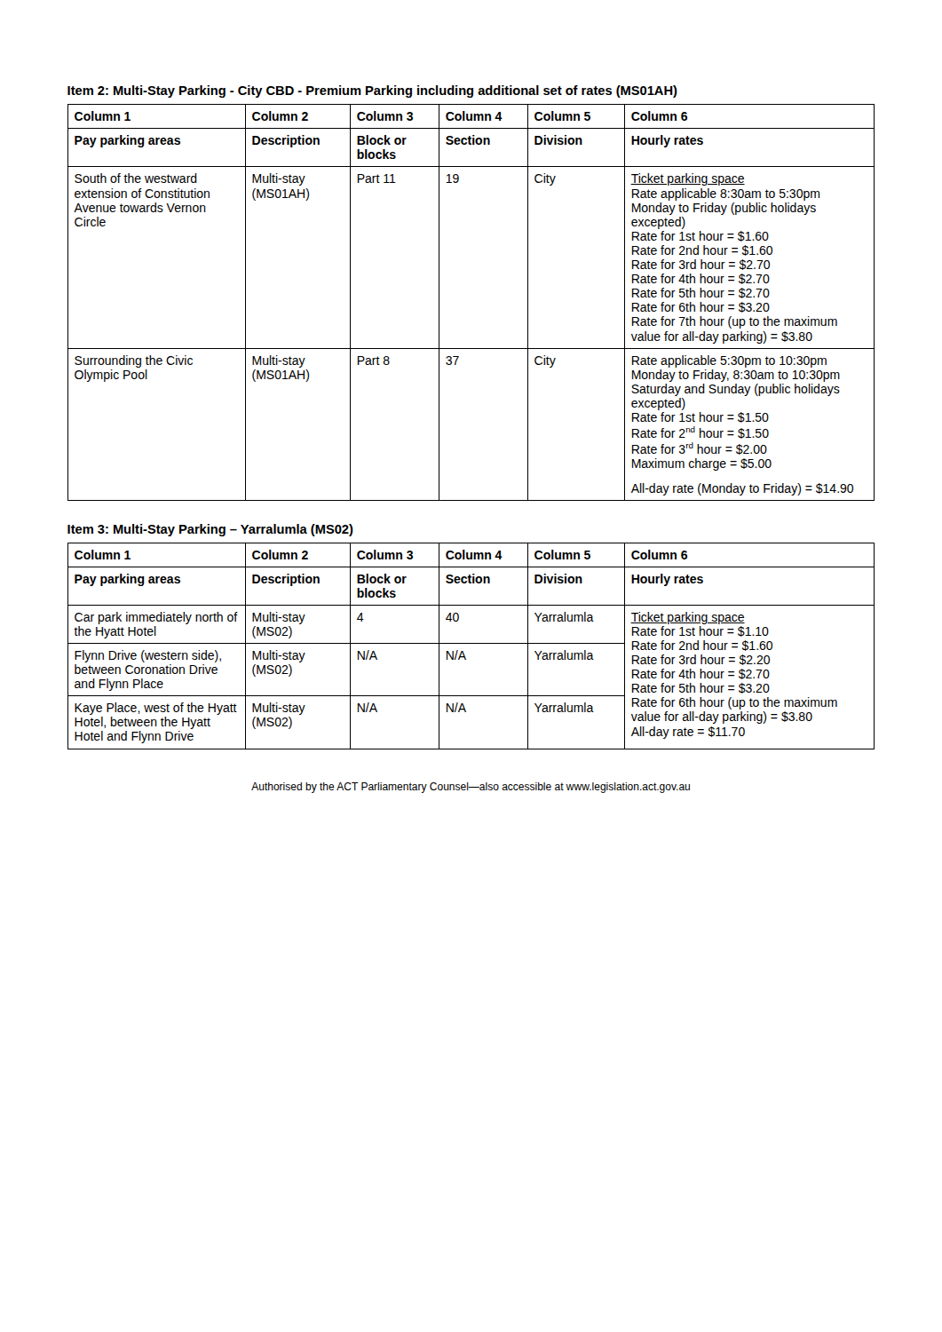Item 2: Multi-Stay Parking - City CBD - Premium Parking including additional set of rates (MS01AH)
| Column 1 | Column 2 | Column 3 | Column 4 | Column 5 | Column 6 |
| --- | --- | --- | --- | --- | --- |
| Pay parking areas | Description | Block or blocks | Section | Division | Hourly rates |
| South of the westward extension of Constitution Avenue towards Vernon Circle | Multi-stay (MS01AH) | Part 11 | 19 | City | Ticket parking space Rate applicable 8:30am to 5:30pm Monday to Friday (public holidays excepted) Rate for 1st hour = $1.60 Rate for 2nd hour = $1.60 Rate for 3rd hour = $2.70 Rate for 4th hour = $2.70 Rate for 5th hour = $2.70 Rate for 6th hour = $3.20 Rate for 7th hour (up to the maximum value for all-day parking) = $3.80 |
| Surrounding the Civic Olympic Pool | Multi-stay (MS01AH) | Part 8 | 37 | City | Rate applicable 5:30pm to 10:30pm Monday to Friday, 8:30am to 10:30pm Saturday and Sunday (public holidays excepted) Rate for 1st hour = $1.50 Rate for 2 nd hour = $1.50 Rate for 3 rd hour = $2.00 Maximum charge = $5.00 All-day rate (Monday to Friday) = $14.90 |
Item 3: Multi-Stay Parking – Yarralumla (MS02)
| Column 1 | Column 2 | Column 3 | Column 4 | Column 5 | Column 6 |
| --- | --- | --- | --- | --- | --- |
| Pay parking areas | Description | Block or blocks | Section | Division | Hourly rates |
| Car park immediately north of the Hyatt Hotel | Multi-stay (MS02) | 4 | 40 | Yarralumla | Ticket parking space Rate for 1st hour = $1.10 Rate for 2nd hour = $1.60 Rate for 3rd hour = $2.20 Rate for 4th hour = $2.70 Rate for 5th hour = $3.20 Rate for 6th hour (up to the maximum value for all-day parking) = $3.80 All-day rate = $11.70 |
| Flynn Drive (western side), between Coronation Drive and Flynn Place | Multi-stay (MS02) | N/A | N/A | Yarralumla |
| Kaye Place, west of the Hyatt Hotel, between the Hyatt Hotel and Flynn Drive | Multi-stay (MS02) | N/A | N/A | Yarralumla |
Authorised by the ACT Parliamentary Counsel—also accessible at www.legislation.act.gov.au